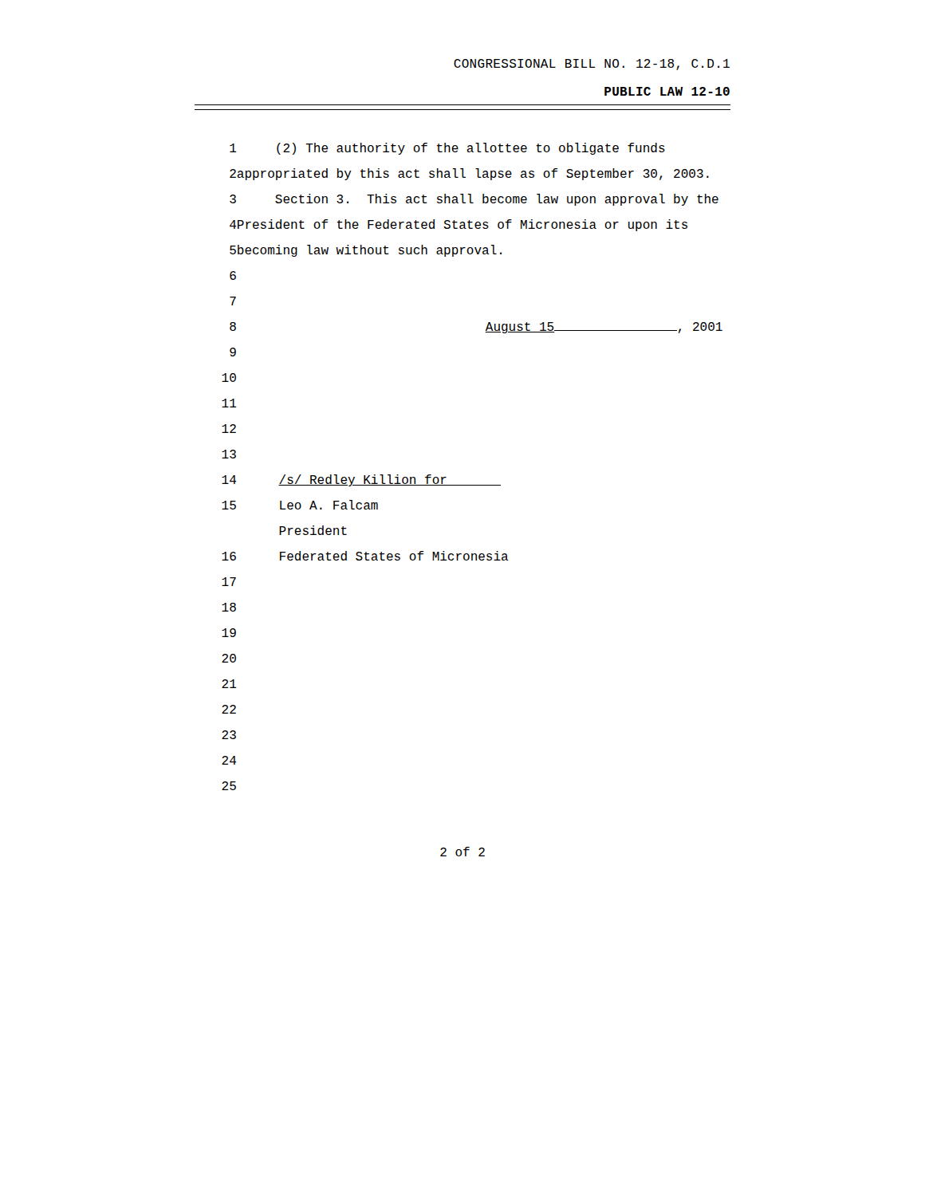CONGRESSIONAL BILL NO. 12-18, C.D.1
PUBLIC LAW 12-10
| 1 | (2) The authority of the allottee to obligate funds |
| 2 | appropriated by this act shall lapse as of September 30, 2003. |
| 3 | Section 3. This act shall become law upon approval by the |
| 4 | President of the Federated States of Micronesia or upon its |
| 5 | becoming law without such approval. |
| 6 | |
| 7 | |
| 8 | August 15 , 2001 |
| 9 | |
| 10 | |
| 11 | |
| 12 | |
| 13 | |
| 14 | /s/ Redley Killion for |
| 15 | Leo A. Falcam President |
| 16 | Federated States of Micronesia |
| 17 | |
| 18 | |
| 19 | |
| 20 | |
| 21 | |
| 22 | |
| 23 | |
| 24 | |
| 25 | |
2 of 2